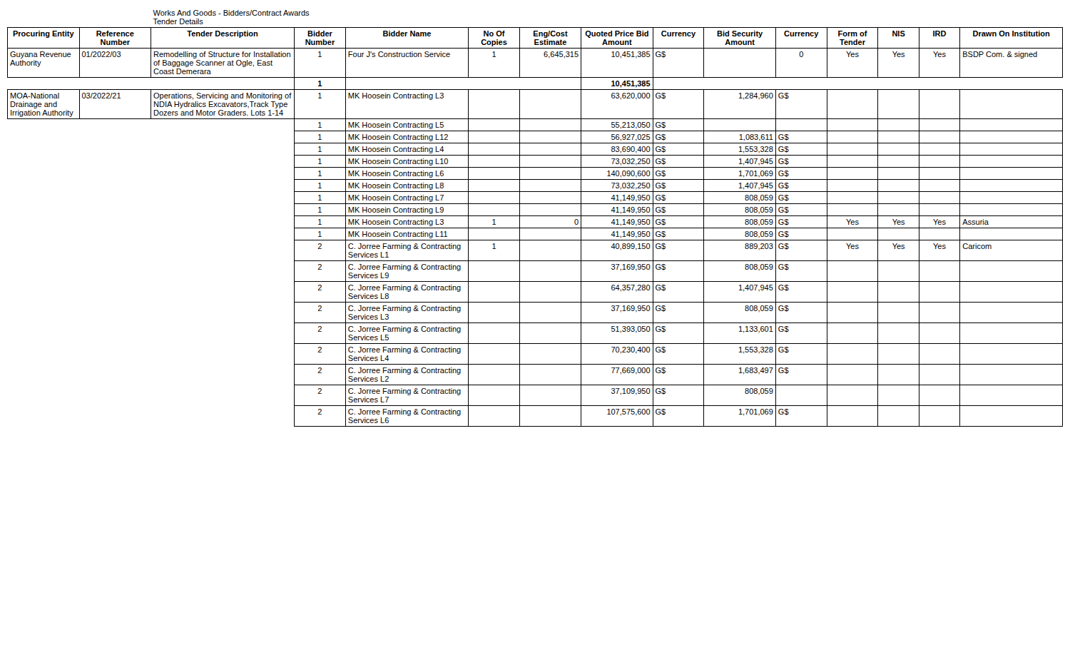| | | Works And Goods - Bidders/Contract Awards Tender Details | | | | | | | | | | | |
| --- | --- | --- | --- | --- | --- | --- | --- | --- | --- | --- | --- | --- | --- |
| Procuring Entity | Reference Number | Tender Description | Bidder Number | Bidder Name | No Of Copies | Eng/Cost Estimate | Quoted Price Bid Amount | Currency | Bid Security Amount | Currency | Form of Tender | NIS | IRD | Drawn On Institution |
| Guyana Revenue Authority | 01/2022/03 | Remodelling of Structure for Installation of Baggage Scanner at Ogle, East Coast Demerara | 1 | Four J's Construction Service | 1 | 6,645,315 | 10,451,385 | G$ | | 0 | Yes | Yes | Yes | BSDP Com. & signed |
| | | | 1 | | | | 10,451,385 | | | | | | | |
| MOA-National Drainage and Irrigation Authority | 03/2022/21 | Operations, Servicing and Monitoring of NDIA Hydralics Excavators,Track Type Dozers and Motor Graders. Lots 1-14 | 1 | MK Hoosein Contracting L3 | | | 63,620,000 | G$ | 1,284,960 | G$ | | | | |
| | | | 1 | MK Hoosein Contracting L5 | | | 55,213,050 | G$ | | | | | | |
| | | | 1 | MK Hoosein Contracting L12 | | | 56,927,025 | G$ | 1,083,611 | G$ | | | | |
| | | | 1 | MK Hoosein Contracting L4 | | | 83,690,400 | G$ | 1,553,328 | G$ | | | | |
| | | | 1 | MK Hoosein Contracting L10 | | | 73,032,250 | G$ | 1,407,945 | G$ | | | | |
| | | | 1 | MK Hoosein Contracting L6 | | | 140,090,600 | G$ | 1,701,069 | G$ | | | | |
| | | | 1 | MK Hoosein Contracting L8 | | | 73,032,250 | G$ | 1,407,945 | G$ | | | | |
| | | | 1 | MK Hoosein Contracting L7 | | | 41,149,950 | G$ | 808,059 | G$ | | | | |
| | | | 1 | MK Hoosein Contracting L9 | | | 41,149,950 | G$ | 808,059 | G$ | | | | |
| | | | 1 | MK Hoosein Contracting L3 | 1 | 0 | 41,149,950 | G$ | 808,059 | G$ | Yes | Yes | Yes | Assuria |
| | | | 1 | MK Hoosein Contracting L11 | | | 41,149,950 | G$ | 808,059 | G$ | | | | |
| | | | 2 | C. Jorree Farming & Contracting Services L1 | 1 | | 40,899,150 | G$ | 889,203 | G$ | Yes | Yes | Yes | Caricom |
| | | | 2 | C. Jorree Farming & Contracting Services L9 | | | 37,169,950 | G$ | 808,059 | G$ | | | | |
| | | | 2 | C. Jorree Farming & Contracting Services L8 | | | 64,357,280 | G$ | 1,407,945 | G$ | | | | |
| | | | 2 | C. Jorree Farming & Contracting Services L3 | | | 37,169,950 | G$ | 808,059 | G$ | | | | |
| | | | 2 | C. Jorree Farming & Contracting Services L5 | | | 51,393,050 | G$ | 1,133,601 | G$ | | | | |
| | | | 2 | C. Jorree Farming & Contracting Services L4 | | | 70,230,400 | G$ | 1,553,328 | G$ | | | | |
| | | | 2 | C. Jorree Farming & Contracting Services L2 | | | 77,669,000 | G$ | 1,683,497 | G$ | | | | |
| | | | 2 | C. Jorree Farming & Contracting Services L7 | | | 37,109,950 | G$ | 808,059 | | | | | |
| | | | 2 | C. Jorree Farming & Contracting Services L6 | | | 107,575,600 | G$ | 1,701,069 | G$ | | | | |